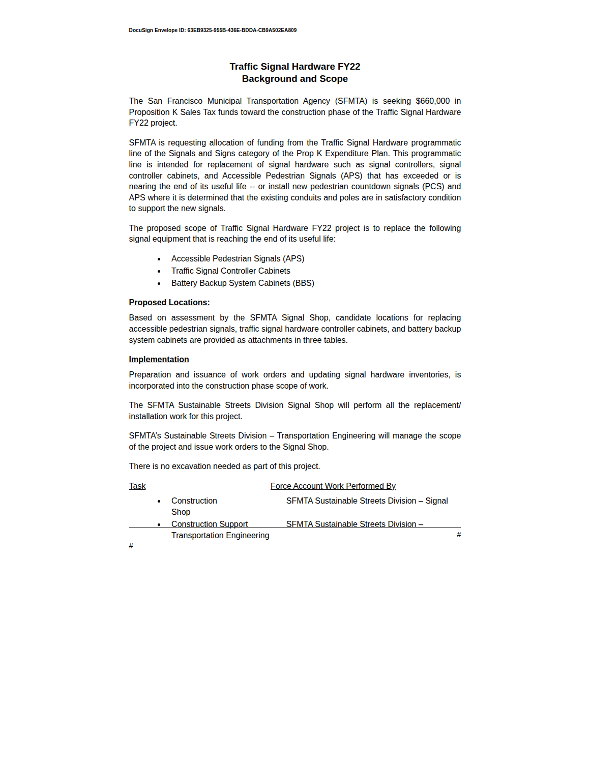DocuSign Envelope ID: 63EB9325-955B-436E-BDDA-CB9A502EA809
Traffic Signal Hardware FY22
Background and Scope
The San Francisco Municipal Transportation Agency (SFMTA) is seeking $660,000 in Proposition K Sales Tax funds toward the construction phase of the Traffic Signal Hardware FY22 project.
SFMTA is requesting allocation of funding from the Traffic Signal Hardware programmatic line of the Signals and Signs category of the Prop K Expenditure Plan. This programmatic line is intended for replacement of signal hardware such as signal controllers, signal controller cabinets, and Accessible Pedestrian Signals (APS) that has exceeded or is nearing the end of its useful life -- or install new pedestrian countdown signals (PCS) and APS where it is determined that the existing conduits and poles are in satisfactory condition to support the new signals.
The proposed scope of Traffic Signal Hardware FY22 project is to replace the following signal equipment that is reaching the end of its useful life:
Accessible Pedestrian Signals (APS)
Traffic Signal Controller Cabinets
Battery Backup System Cabinets (BBS)
Proposed Locations:
Based on assessment by the SFMTA Signal Shop, candidate locations for replacing accessible pedestrian signals, traffic signal hardware controller cabinets, and battery backup system cabinets are provided as attachments in three tables.
Implementation
Preparation and issuance of work orders and updating signal hardware inventories, is incorporated into the construction phase scope of work.
The SFMTA Sustainable Streets Division Signal Shop will perform all the replacement/ installation work for this project.
SFMTA’s Sustainable Streets Division – Transportation Engineering will manage the scope of the project and issue work orders to the Signal Shop.
There is no excavation needed as part of this project.
Task Force Account Work Performed By
Construction SFMTA Sustainable Streets Division – Signal Shop
Construction Support SFMTA Sustainable Streets Division – Transportation Engineering
#
#